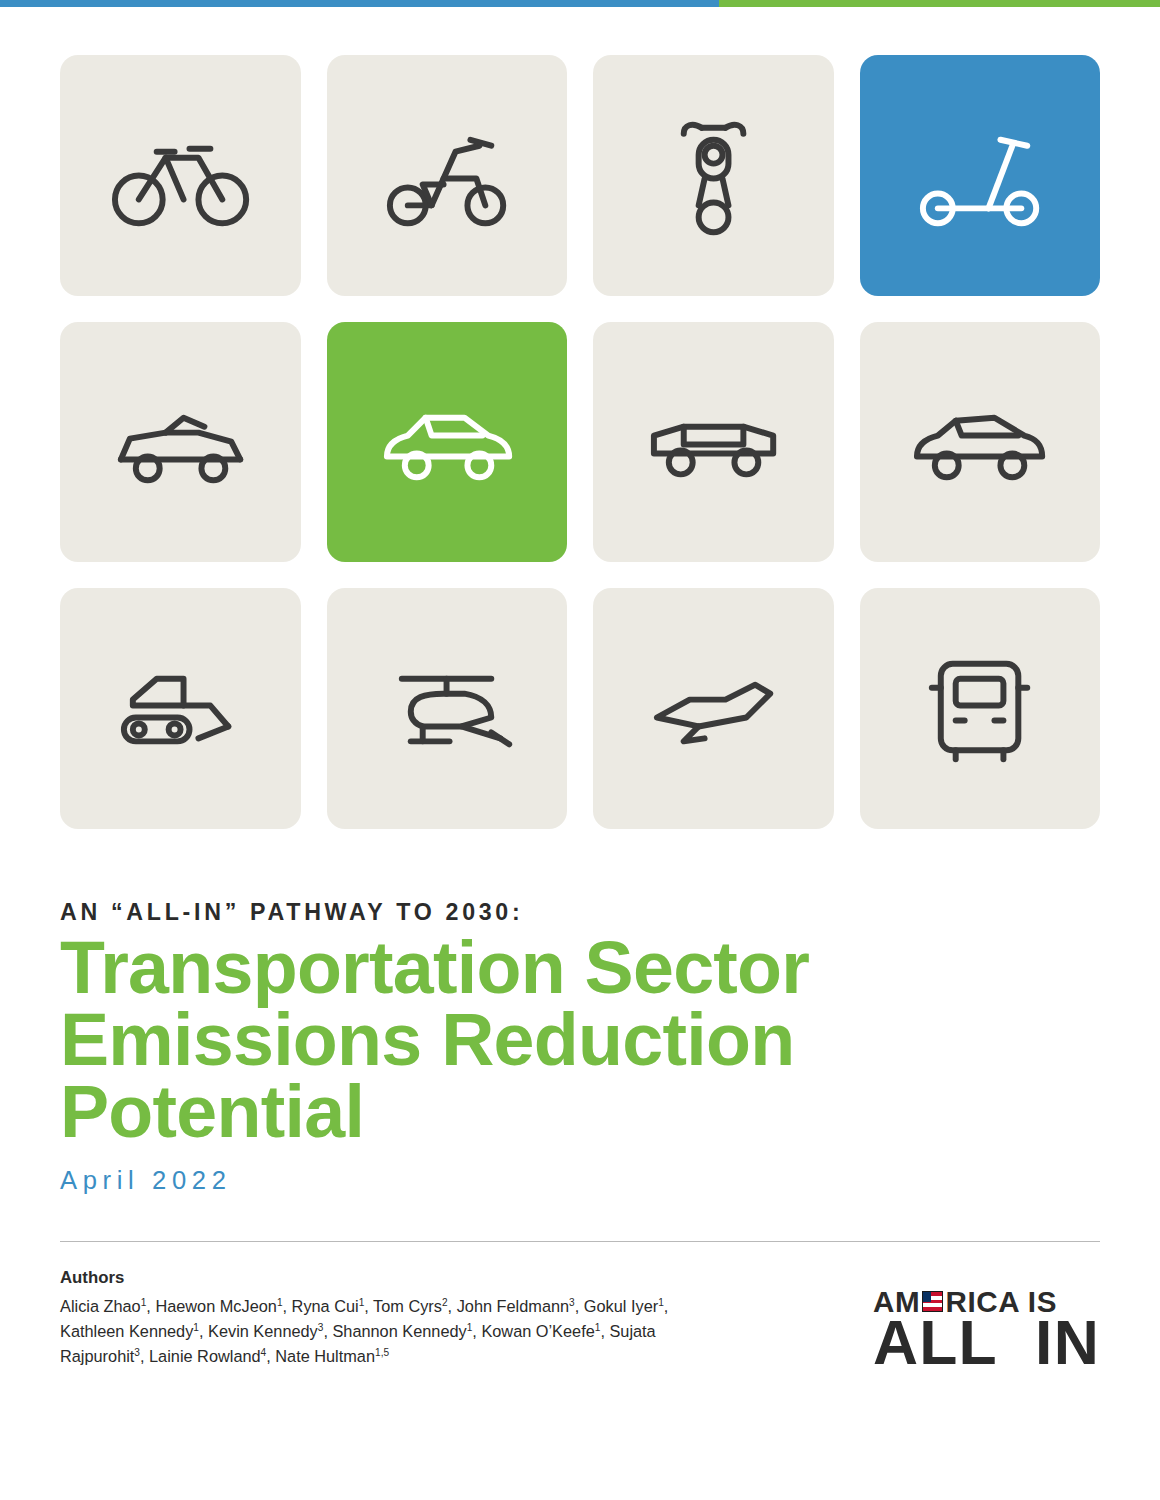An “All-In” Pathway to 2030:
Transportation Sector
Emissions Reduction
Potential
April 2022
Authors
Alicia Zhao1, Haewon McJeon1, Ryna Cui1, Tom Cyrs2, John Feldmann3, Gokul Iyer1, Kathleen Kennedy1, Kevin Kennedy3, Shannon Kennedy1, Kowan O’Keefe1, Sujata Rajpurohit3, Lainie Rowland4, Nate Hultman1,5
AM RICA IS
ALL IN